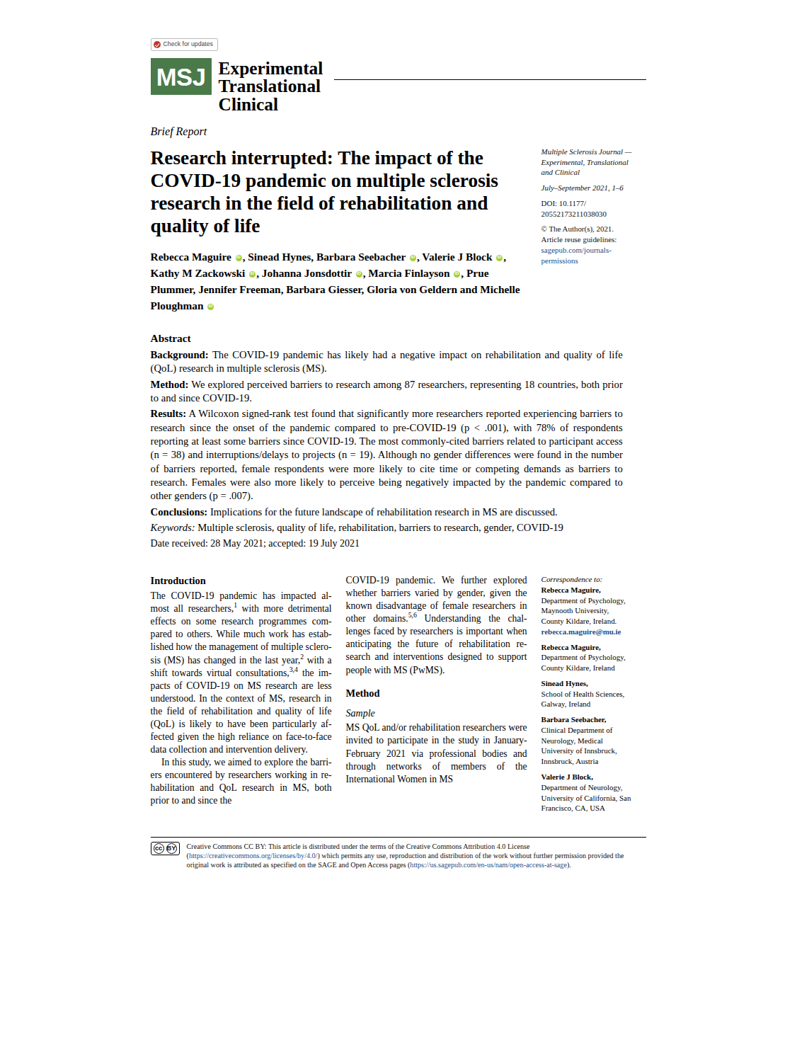Check for updates
MSJ
Experimental Translational Clinical
Brief Report
Research interrupted: The impact of the COVID-19 pandemic on multiple sclerosis research in the field of rehabilitation and quality of life
Rebecca Maguire , Sinead Hynes, Barbara Seebacher , Valerie J Block , Kathy M Zackowski , Johanna Jonsdottir , Marcia Finlayson , Prue Plummer, Jennifer Freeman, Barbara Giesser, Gloria von Geldern and Michelle Ploughman
Multiple Sclerosis Journal —
Experimental, Translational
and Clinical
July–September 2021, 1–6
DOI: 10.1177/
20552173211038030
© The Author(s), 2021.
Article reuse guidelines:
sagepub.com/journals-permissions
Abstract
Background: The COVID-19 pandemic has likely had a negative impact on rehabilitation and quality of life (QoL) research in multiple sclerosis (MS).
Method: We explored perceived barriers to research among 87 researchers, representing 18 countries, both prior to and since COVID-19.
Results: A Wilcoxon signed-rank test found that significantly more researchers reported experiencing barriers to research since the onset of the pandemic compared to pre-COVID-19 (p < .001), with 78% of respondents reporting at least some barriers since COVID-19. The most commonly-cited barriers related to participant access (n = 38) and interruptions/delays to projects (n = 19). Although no gender differences were found in the number of barriers reported, female respondents were more likely to cite time or competing demands as barriers to research. Females were also more likely to perceive being negatively impacted by the pandemic compared to other genders (p = .007).
Conclusions: Implications for the future landscape of rehabilitation research in MS are discussed.
Keywords: Multiple sclerosis, quality of life, rehabilitation, barriers to research, gender, COVID-19
Date received: 28 May 2021; accepted: 19 July 2021
Introduction
The COVID-19 pandemic has impacted almost all researchers,1 with more detrimental effects on some research programmes compared to others. While much work has established how the management of multiple sclerosis (MS) has changed in the last year,2 with a shift towards virtual consultations,3,4 the impacts of COVID-19 on MS research are less understood. In the context of MS, research in the field of rehabilitation and quality of life (QoL) is likely to have been particularly affected given the high reliance on face-to-face data collection and intervention delivery.
In this study, we aimed to explore the barriers encountered by researchers working in rehabilitation and QoL research in MS, both prior to and since the
COVID-19 pandemic. We further explored whether barriers varied by gender, given the known disadvantage of female researchers in other domains.5,6 Understanding the challenges faced by researchers is important when anticipating the future of rehabilitation research and interventions designed to support people with MS (PwMS).
Method
Sample
MS QoL and/or rehabilitation researchers were invited to participate in the study in January-February 2021 via professional bodies and through networks of members of the International Women in MS
Correspondence to:
Rebecca Maguire,
Department of Psychology,
Maynooth University,
County Kildare, Ireland.
rebecca.maguire@mu.ie
Rebecca Maguire,
Department of Psychology,
County Kildare, Ireland
Sinead Hynes,
School of Health Sciences,
Galway, Ireland
Barbara Seebacher,
Clinical Department of
Neurology, Medical
University of Innsbruck,
Innsbruck, Austria
Valerie J Block,
Department of Neurology,
University of California, San
Francisco, CA, USA
cc BY
Creative Commons CC BY: This article is distributed under the terms of the Creative Commons Attribution 4.0 License (https://creativecommons.org/licenses/by/4.0/) which permits any use, reproduction and distribution of the work without further permission provided the original work is attributed as specified on the SAGE and Open Access pages (https://us.sagepub.com/en-us/nam/open-access-at-sage).